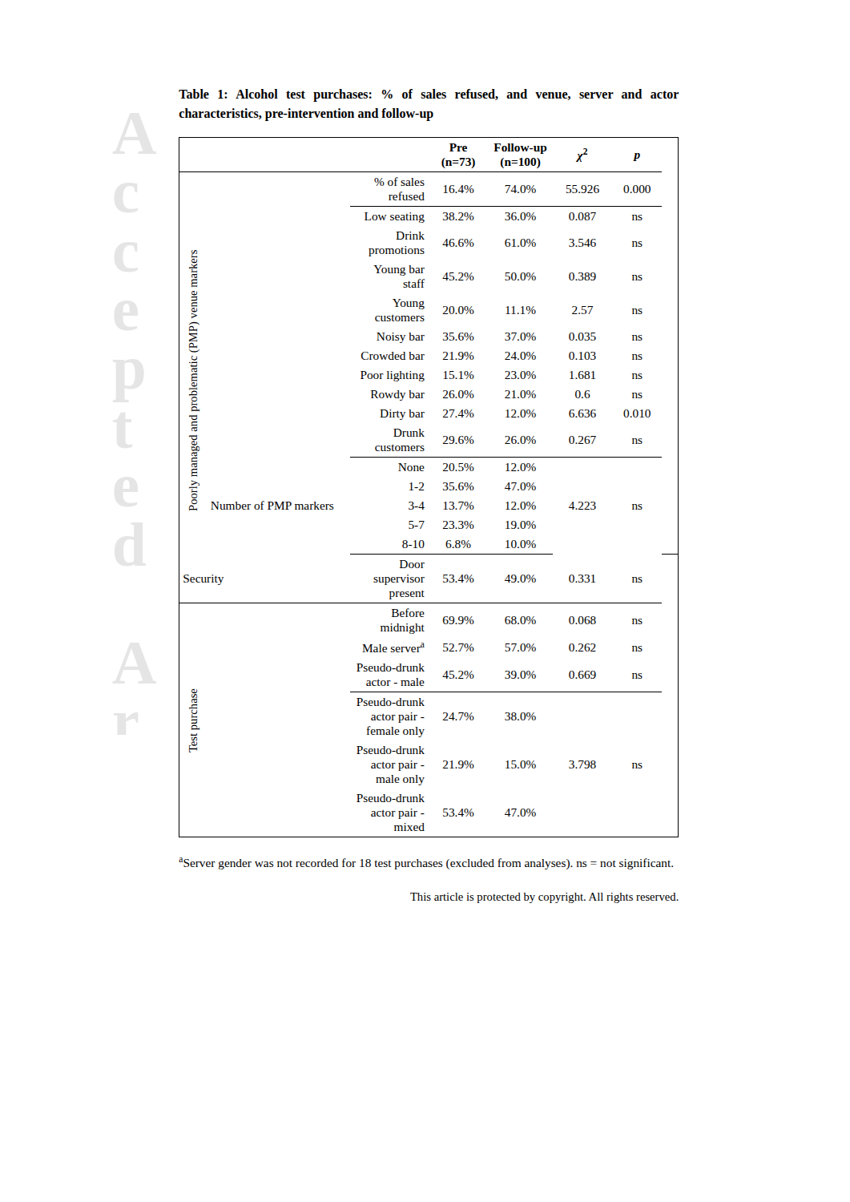A c c e p t e d A r t i c l e
Table 1: Alcohol test purchases: % of sales refused, and venue, server and actor characteristics, pre-intervention and follow-up
| | | | Pre (n=73) | Follow-up (n=100) | χ 2 | p |
| | | % of sales refused | 16.4% | 74.0% | 55.926 | 0.000 |
| Poorly managed and problematic (PMP) venue markers | | Low seating | 38.2% | 36.0% | 0.087 | ns |
| | Drink promotions | 46.6% | 61.0% | 3.546 | ns |
| | Young bar staff | 45.2% | 50.0% | 0.389 | ns |
| | Young customers | 20.0% | 11.1% | 2.57 | ns |
| | Noisy bar | 35.6% | 37.0% | 0.035 | ns |
| | Crowded bar | 21.9% | 24.0% | 0.103 | ns |
| | Poor lighting | 15.1% | 23.0% | 1.681 | ns |
| | Rowdy bar | 26.0% | 21.0% | 0.6 | ns |
| | Dirty bar | 27.4% | 12.0% | 6.636 | 0.010 |
| | Drunk customers | 29.6% | 26.0% | 0.267 | ns |
| Number of PMP markers | None | 20.5% | 12.0% | 4.223 | ns |
| 1-2 | 35.6% | 47.0% |
| 3-4 | 13.7% | 12.0% |
| 5-7 | 23.3% | 19.0% |
| 8-10 | 6.8% | 10.0% | | |
| Security | Door supervisor present | 53.4% | 49.0% | 0.331 | ns |
| Test purchase | | Before midnight | 69.9% | 68.0% | 0.068 | ns |
| | Male server a | 52.7% | 57.0% | 0.262 | ns |
| | Pseudo-drunk actor - male | 45.2% | 39.0% | 0.669 | ns |
| | Pseudo-drunk actor pair - female only | 24.7% | 38.0% | 3.798 | ns |
| | Pseudo-drunk actor pair - male only | 21.9% | 15.0% |
| | Pseudo-drunk actor pair - mixed | 53.4% | 47.0% |
aServer gender was not recorded for 18 test purchases (excluded from analyses). ns = not significant.
This article is protected by copyright. All rights reserved.